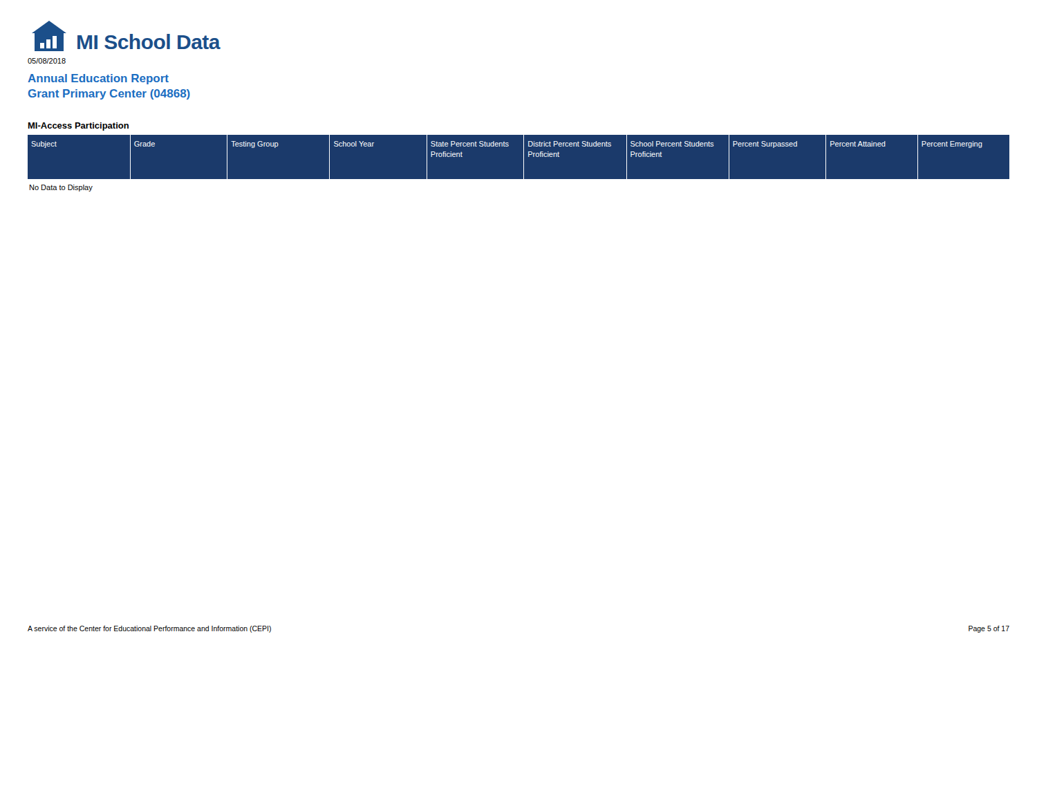MI School Data
05/08/2018
Annual Education Report
Grant Primary Center (04868)
MI-Access Participation
| Subject | Grade | Testing Group | School Year | State Percent Students Proficient | District Percent Students Proficient | School Percent Students Proficient | Percent Surpassed | Percent Attained | Percent Emerging |
| --- | --- | --- | --- | --- | --- | --- | --- | --- | --- |
| No Data to Display |
A service of the Center for Educational Performance and Information (CEPI)
Page 5 of 17